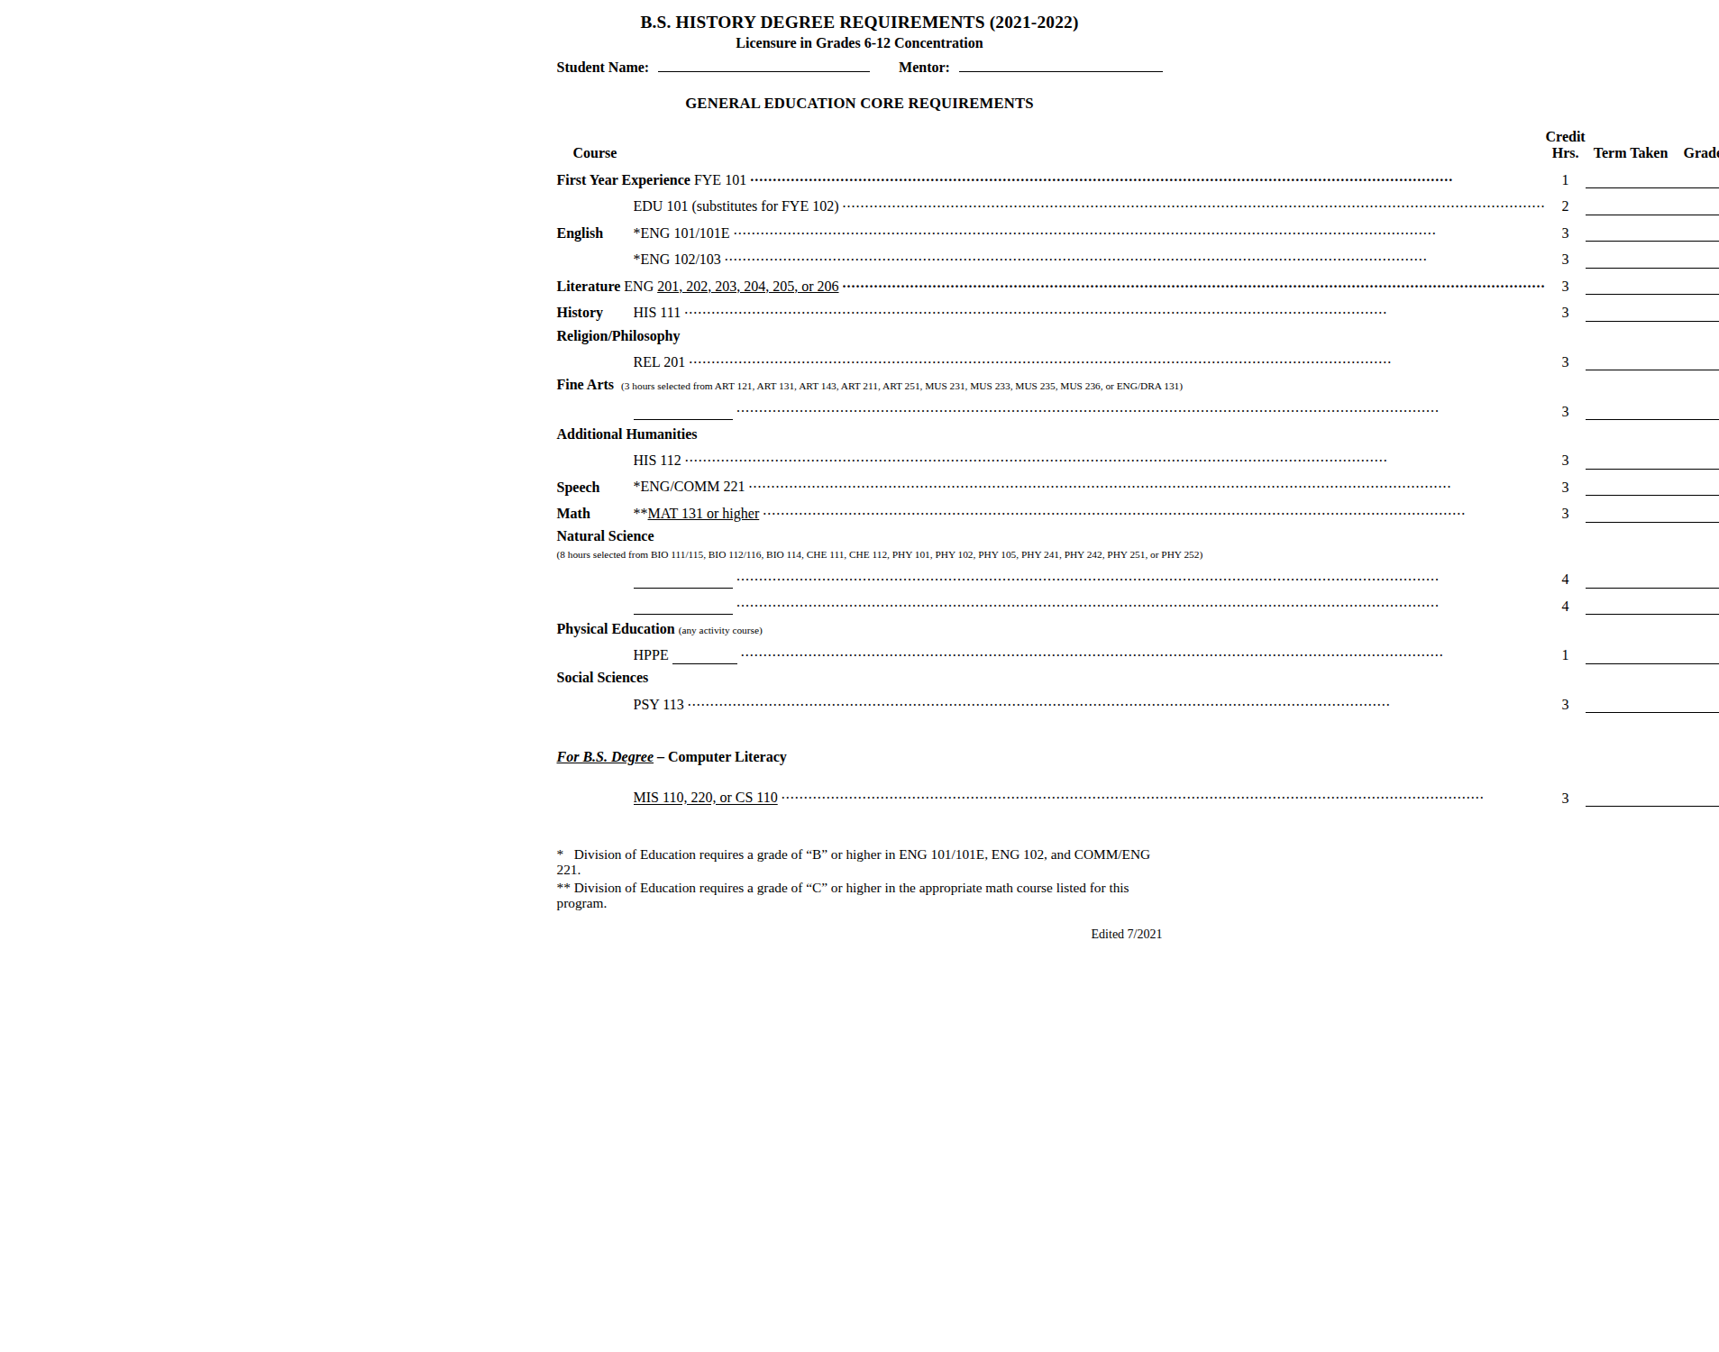B.S. HISTORY DEGREE REQUIREMENTS (2021-2022)
Licensure in Grades 6-12 Concentration
Student Name:
Mentor:
GENERAL EDUCATION CORE REQUIREMENTS
| Course | | Credit Hrs. | Term Taken | Grade |
| First Year Experience FYE 101 | 1 | | |
| | EDU 101 (substitutes for FYE 102) | 2 | | |
| English | *ENG 101/101E | 3 | | |
| | *ENG 102/103 | 3 | | |
| Literature ENG 201, 202, 203, 204, 205, or 206 | 3 | | |
| History | HIS 111 | 3 | | |
| Religion/Philosophy |
| | REL 201 | 3 | | |
| Fine Arts (3 hours selected from ART 121, ART 131, ART 143, ART 211, ART 251, MUS 231, MUS 233, MUS 235, MUS 236, or ENG/DRA 131) |
| | | 3 | | |
| Additional Humanities |
| | HIS 112 | 3 | | |
| Speech | *ENG/COMM 221 | 3 | | |
| Math | ** MAT 131 or higher | 3 | | |
| Natural Science (8 hours selected from BIO 111/115, BIO 112/116, BIO 114, CHE 111, CHE 112, PHY 101, PHY 102, PHY 105, PHY 241, PHY 242, PHY 251, or PHY 252) |
| | | 4 | | |
| | | 4 | | |
| Physical Education (any activity course) |
| | HPPE | 1 | | |
| Social Sciences |
| | PSY 113 | 3 | | |
| For B.S. Degree – Computer Literacy |
| | MIS 110, 220, or CS 110 | 3 | | |
* Division of Education requires a grade of “B” or higher in ENG 101/101E, ENG 102, and COMM/ENG 221.
** Division of Education requires a grade of “C” or higher in the appropriate math course listed for this program.
Edited 7/2021